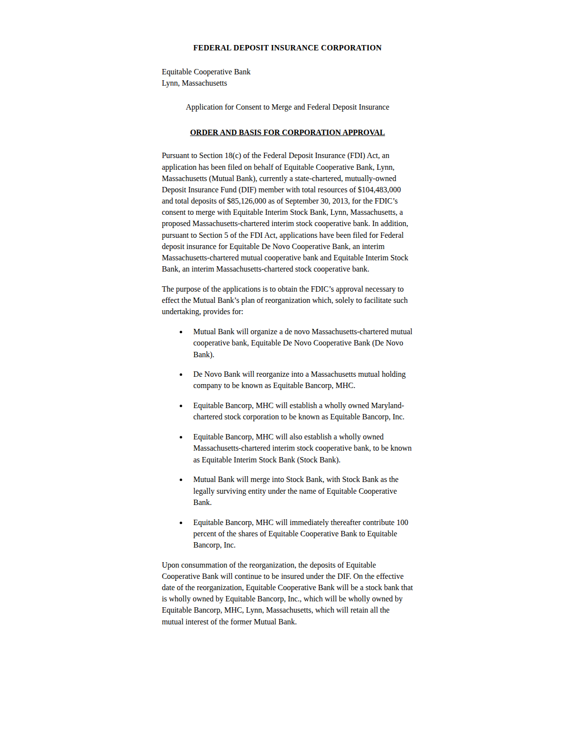FEDERAL DEPOSIT INSURANCE CORPORATION
Equitable Cooperative Bank
Lynn, Massachusetts
Application for Consent to Merge and Federal Deposit Insurance
ORDER AND BASIS FOR CORPORATION APPROVAL
Pursuant to Section 18(c) of the Federal Deposit Insurance (FDI) Act, an application has been filed on behalf of Equitable Cooperative Bank, Lynn, Massachusetts (Mutual Bank), currently a state-chartered, mutually-owned Deposit Insurance Fund (DIF) member with total resources of $104,483,000 and total deposits of $85,126,000 as of September 30, 2013, for the FDIC’s consent to merge with Equitable Interim Stock Bank, Lynn, Massachusetts, a proposed Massachusetts-chartered interim stock cooperative bank. In addition, pursuant to Section 5 of the FDI Act, applications have been filed for Federal deposit insurance for Equitable De Novo Cooperative Bank, an interim Massachusetts-chartered mutual cooperative bank and Equitable Interim Stock Bank, an interim Massachusetts-chartered stock cooperative bank.
The purpose of the applications is to obtain the FDIC’s approval necessary to effect the Mutual Bank’s plan of reorganization which, solely to facilitate such undertaking, provides for:
Mutual Bank will organize a de novo Massachusetts-chartered mutual cooperative bank, Equitable De Novo Cooperative Bank (De Novo Bank).
De Novo Bank will reorganize into a Massachusetts mutual holding company to be known as Equitable Bancorp, MHC.
Equitable Bancorp, MHC will establish a wholly owned Maryland-chartered stock corporation to be known as Equitable Bancorp, Inc.
Equitable Bancorp, MHC will also establish a wholly owned Massachusetts-chartered interim stock cooperative bank, to be known as Equitable Interim Stock Bank (Stock Bank).
Mutual Bank will merge into Stock Bank, with Stock Bank as the legally surviving entity under the name of Equitable Cooperative Bank.
Equitable Bancorp, MHC will immediately thereafter contribute 100 percent of the shares of Equitable Cooperative Bank to Equitable Bancorp, Inc.
Upon consummation of the reorganization, the deposits of Equitable Cooperative Bank will continue to be insured under the DIF. On the effective date of the reorganization, Equitable Cooperative Bank will be a stock bank that is wholly owned by Equitable Bancorp, Inc., which will be wholly owned by Equitable Bancorp, MHC, Lynn, Massachusetts, which will retain all the mutual interest of the former Mutual Bank.